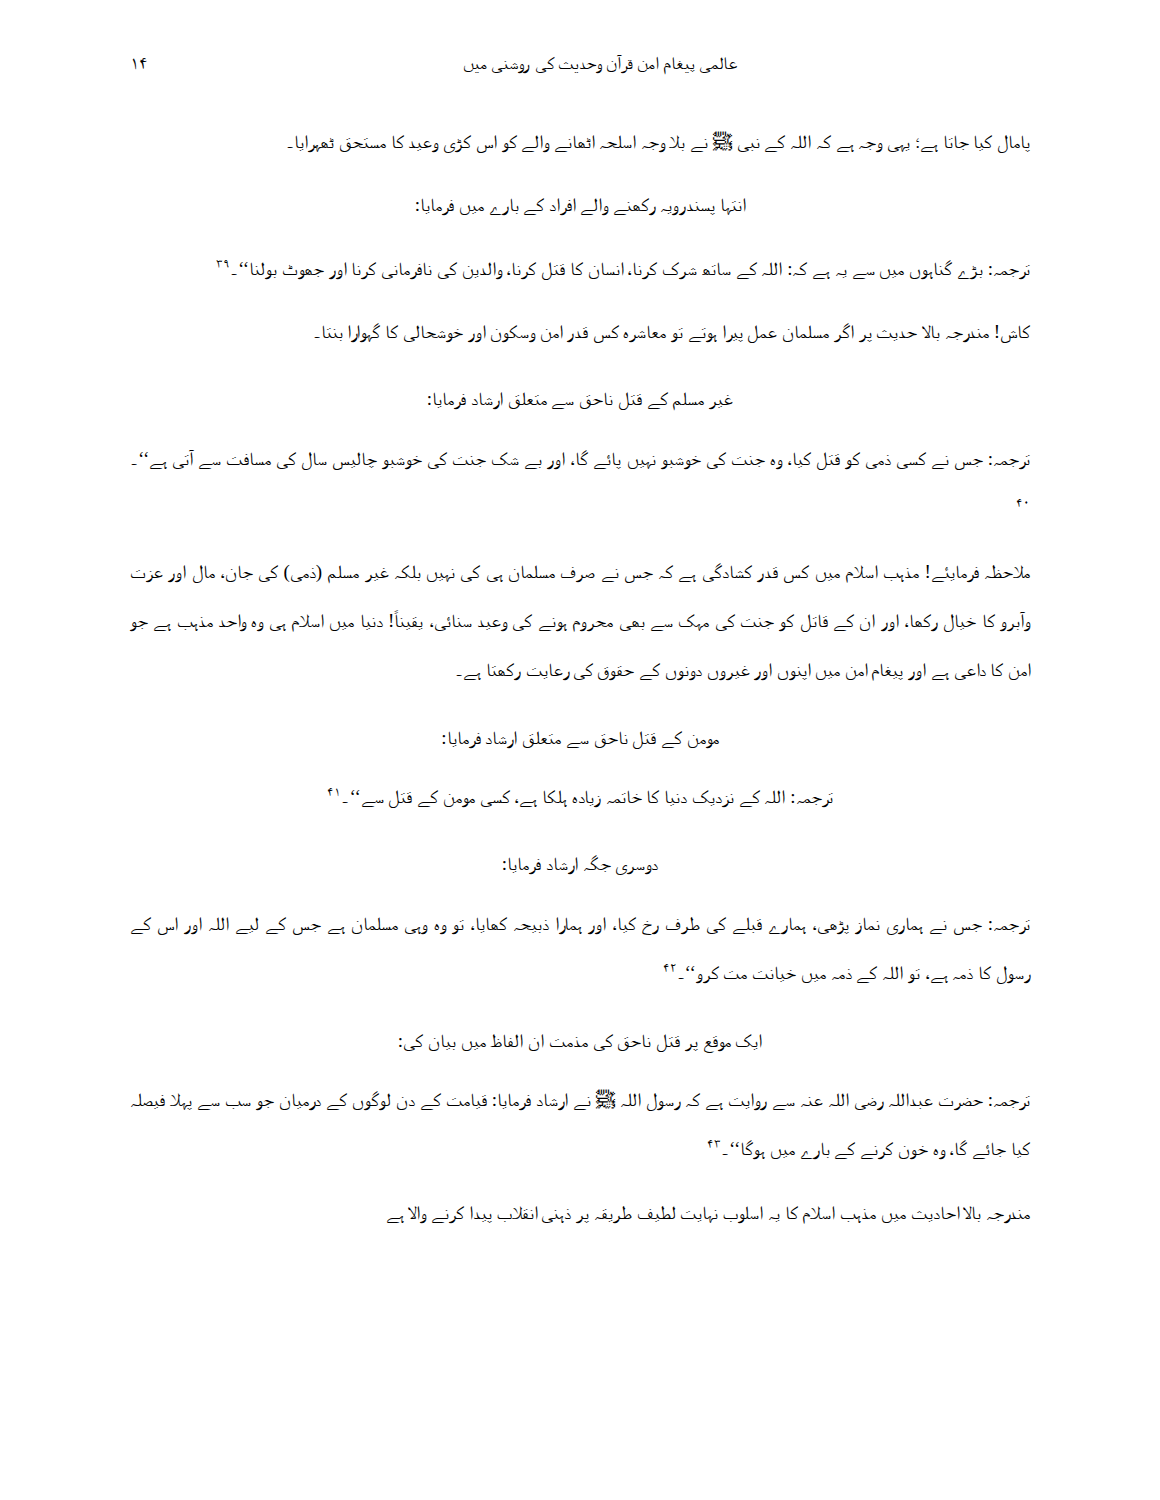عالمی پیغام امن قرآن وحدیث کی روشنی میں
۱۴
پامال کیا جاتا ہے؛ یہی وجہ ہے کہ اللہ کے نبی ﷺ نے بلا وجہ اسلحہ اٹھانے والے کو اس کڑی وعید کا مستحق ٹھہرایا۔
انتہا پسندرویہ رکھنے والے افراد کے بارے میں فرمایا:
ترجمہ: بڑے گناہوں میں سے یہ ہے کہ: اللہ کے ساتھ شرک کرنا، انسان کا قتل کرنا، والدین کی نافرمانی کرنا اور جھوٹ بولنا‘‘۔۳۹
کاش! مندرجہ بالا حدیث پر اگر مسلمان عمل پیرا ہوتے تو معاشرہ کس قدر امن وسکون اور خوشحالی کا گہوارا بنتا۔
غیر مسلم کے قتل ناحق سے متعلق ارشاد فرمایا:
ترجمہ: جس نے کسی ذمی کو قتل کیا، وہ جنت کی خوشبو نہیں پائے گا، اور بے شک جنت کی خوشبو چالیس سال کی مسافت سے آتی ہے‘‘۔۴۰
ملاحظہ فرمایئے! مذہب اسلام میں کس قدر کشادگی ہے کہ جس نے صرف مسلمان ہی کی نہیں بلکہ غیر مسلم (ذمی) کی جان، مال اور عزت وآبرو کا خیال رکھا، اور ان کے قاتل کو جنت کی مہک سے بھی محروم ہونے کی وعید سنائی، یقیناً! دنیا میں اسلام ہی وہ واحد مذہب ہے جو امن کا داعی ہے اور پیغام امن میں اپنوں اور غیروں دونوں کے حقوق کی رعایت رکھتا ہے۔
مومن کے قتل ناحق سے متعلق ارشاد فرمایا:
ترجمہ: اللہ کے نزدیک دنیا کا خاتمہ زیادہ ہلکا ہے، کسی مومن کے قتل سے‘‘۔۴۱
دوسری جگہ ارشاد فرمایا:
ترجمہ: جس نے ہماری نماز پڑھی، ہمارے قبلے کی طرف رخ کیا، اور ہمارا ذبیحہ کھایا، تو وہ وہی مسلمان ہے جس کے لیے اللہ اور اس کے رسول کا ذمہ ہے، تو اللہ کے ذمہ میں خیانت مت کرو‘‘۔۴۲
ایک موقع پر قتل ناحق کی مذمت ان الفاظ میں بیان کی:
ترجمہ: حضرت عبداللہ رضی اللہ عنہ سے روایت ہے کہ رسول اللہ ﷺ نے ارشاد فرمایا: قیامت کے دن لوگوں کے درمیان جو سب سے پہلا فیصلہ کیا جائے گا، وہ خون کرنے کے بارے میں ہوگا‘‘۔۴۳
مندرجہ بالا احادیث میں مذہب اسلام کا یہ اسلوب نہایت لطیف طریقہ پر ذہنی انقلاب پیدا کرنے والا ہے